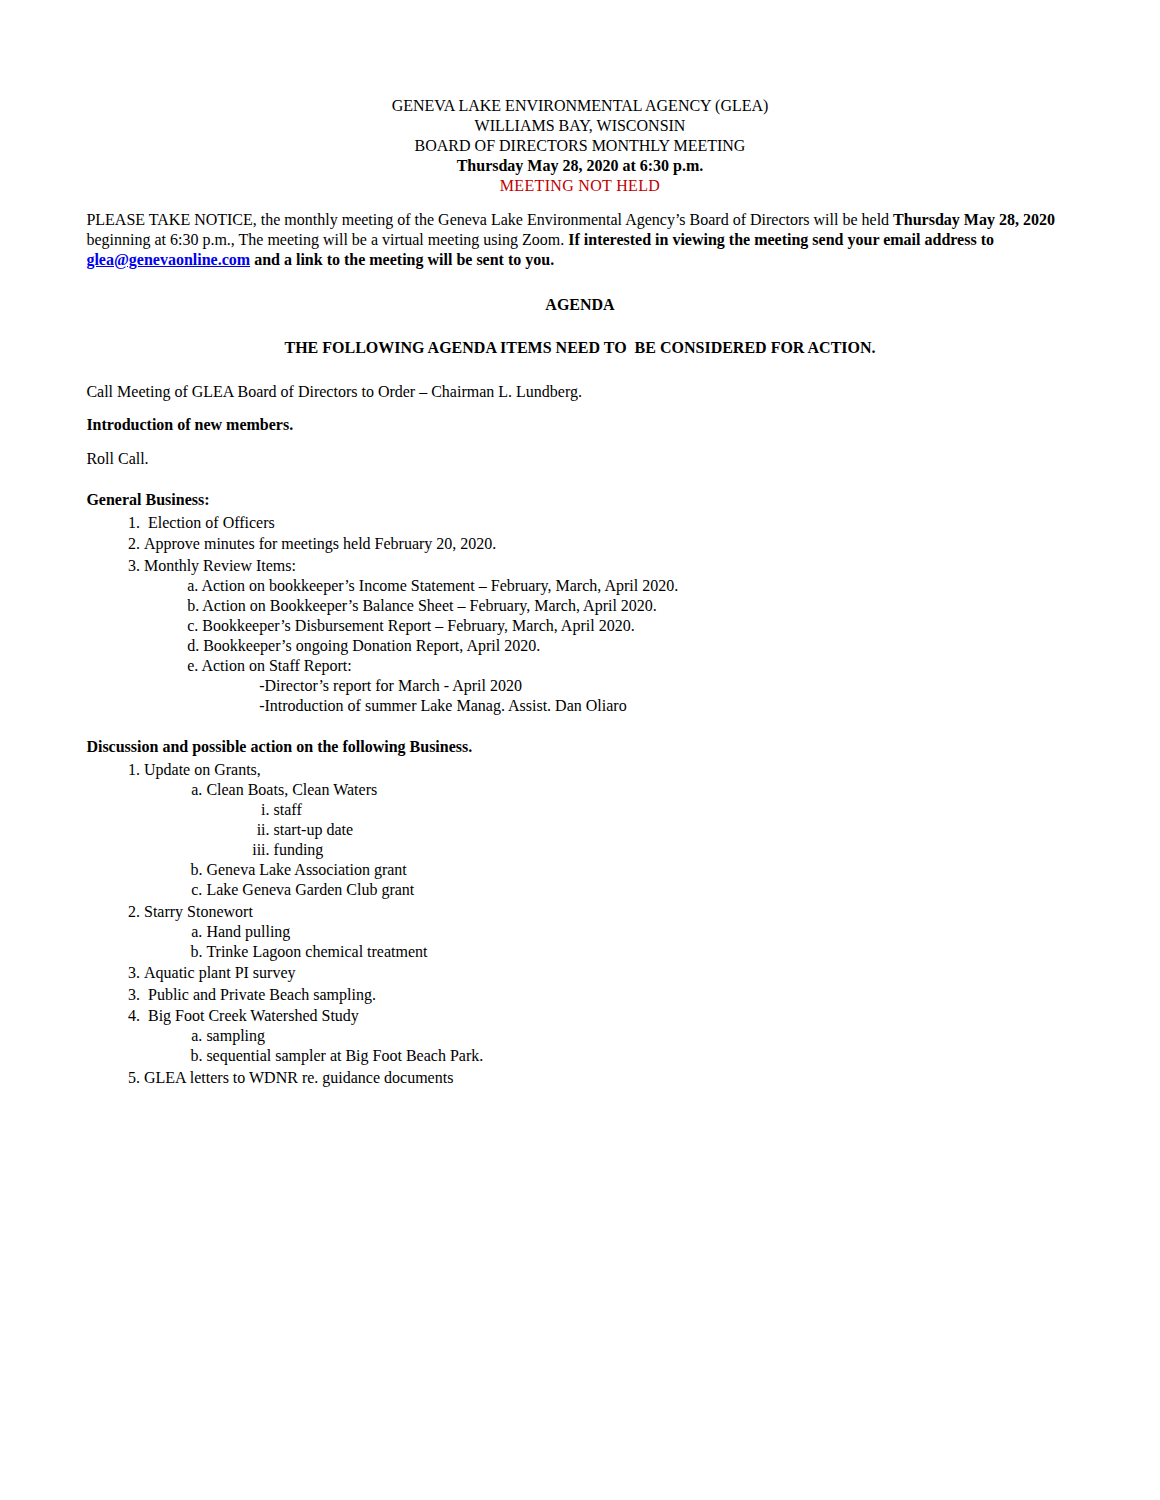GENEVA LAKE ENVIRONMENTAL AGENCY (GLEA)
WILLIAMS BAY, WISCONSIN
BOARD OF DIRECTORS MONTHLY MEETING
Thursday May 28, 2020 at 6:30 p.m.
MEETING NOT HELD
PLEASE TAKE NOTICE, the monthly meeting of the Geneva Lake Environmental Agency’s Board of Directors will be held Thursday May 28, 2020 beginning at 6:30 p.m., The meeting will be a virtual meeting using Zoom. If interested in viewing the meeting send your email address to glea@genevaonline.com and a link to the meeting will be sent to you.
AGENDA
THE FOLLOWING AGENDA ITEMS NEED TO BE CONSIDERED FOR ACTION.
Call Meeting of GLEA Board of Directors to Order – Chairman L. Lundberg.
Introduction of new members.
Roll Call.
General Business:
Election of Officers
Approve minutes for meetings held February 20, 2020.
Monthly Review Items:
a. Action on bookkeeper’s Income Statement – February, March, April 2020.
b. Action on Bookkeeper’s Balance Sheet – February, March, April 2020.
c. Bookkeeper’s Disbursement Report – February, March, April 2020.
d. Bookkeeper’s ongoing Donation Report, April 2020.
e. Action on Staff Report:
-Director’s report for March - April 2020
-Introduction of summer Lake Manag. Assist. Dan Oliaro
Discussion and possible action on the following Business.
Update on Grants,
Clean Boats, Clean Waters
staff
start-up date
funding
Geneva Lake Association grant
Lake Geneva Garden Club grant
Starry Stonewort
Hand pulling
Trinke Lagoon chemical treatment
Aquatic plant PI survey
Public and Private Beach sampling.
Big Foot Creek Watershed Study
sampling
sequential sampler at Big Foot Beach Park.
GLEA letters to WDNR re. guidance documents